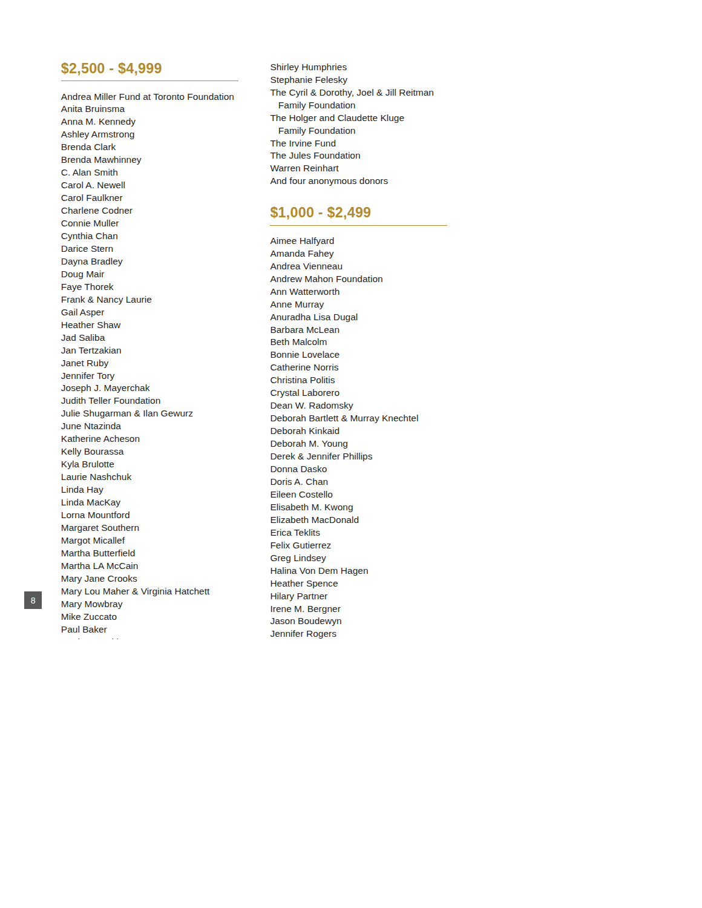$2,500 - $4,999
Andrea Miller Fund at Toronto Foundation
Anita Bruinsma
Anna M. Kennedy
Ashley Armstrong
Brenda Clark
Brenda Mawhinney
C. Alan Smith
Carol A. Newell
Carol Faulkner
Charlene Codner
Connie Muller
Cynthia Chan
Darice Stern
Dayna Bradley
Doug Mair
Faye Thorek
Frank & Nancy Laurie
Gail Asper
Heather Shaw
Jad Saliba
Jan Tertzakian
Janet Ruby
Jennifer Tory
Joseph J. Mayerchak
Judith Teller Foundation
Julie Shugarman & Ilan Gewurz
June Ntazinda
Katherine Acheson
Kelly Bourassa
Kyla Brulotte
Laurie Nashchuk
Linda Hay
Linda MacKay
Lorna Mountford
Margaret Southern
Margot Micallef
Martha Butterfield
Martha LA McCain
Mary Jane Crooks
Mary Lou Maher & Virginia Hatchett
Mary Mowbray
Mike Zuccato
Paul Baker
Paula J. Smith
Rubin Thomlinson LLP
Sandra McNeill
Shawn Cornett
Shirley Humphries
Stephanie Felesky
The Cyril & Dorothy, Joel & Jill ReitmanFamily Foundation
The Holger and Claudette KlugeFamily Foundation
The Irvine Fund
The Jules Foundation
Warren Reinhart
And four anonymous donors
$1,000 - $2,499
Aimee Halfyard
Amanda Fahey
Andrea Vienneau
Andrew Mahon Foundation
Ann Watterworth
Anne Murray
Anuradha Lisa Dugal
Barbara McLean
Beth Malcolm
Bonnie Lovelace
Catherine Norris
Christina Politis
Crystal Laborero
Dean W. Radomsky
Deborah Bartlett & Murray Knechtel
Deborah Kinkaid
Deborah M. Young
Derek & Jennifer Phillips
Donna Dasko
Doris A. Chan
Eileen Costello
Elisabeth M. Kwong
Elizabeth MacDonald
Erica Teklits
Felix Gutierrez
Greg Lindsey
Halina Von Dem Hagen
Heather Spence
Hilary Partner
Irene M. Bergner
Jason Boudewyn
Jennifer Rogers
Jennifer Vieno
Jill Teschke
Jody Johnson
Joyce Zemans
8